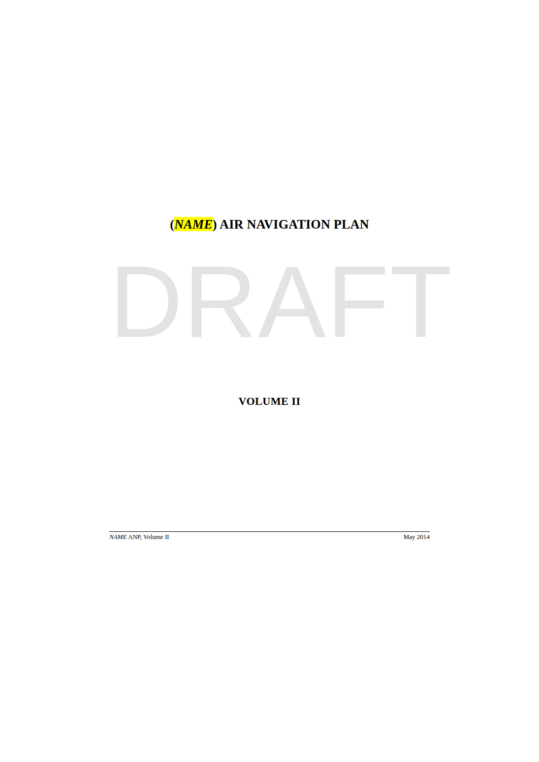(NAME) AIR NAVIGATION PLAN
DRAFT
VOLUME II
NAME ANP, Volume II
May 2014